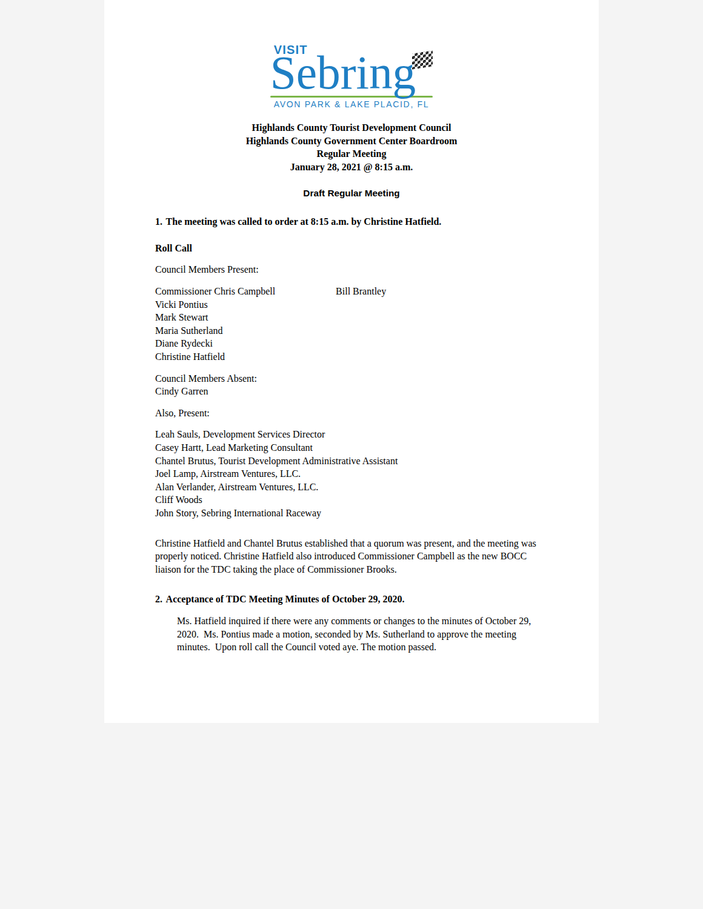VISIT Sebring AVON PARK & LAKE PLACID, FL
Highlands County Tourist Development Council
Highlands County Government Center Boardroom
Regular Meeting
January 28, 2021 @ 8:15 a.m.
Draft Regular Meeting
1. The meeting was called to order at 8:15 a.m. by Christine Hatfield.
Roll Call
Council Members Present:
| Commissioner Chris Campbell | Bill Brantley |
| Vicki Pontius | |
| Mark Stewart | |
| Maria Sutherland | |
| Diane Rydecki | |
| Christine Hatfield | |
Council Members Absent:
Cindy Garren
Also, Present:
Leah Sauls, Development Services Director
Casey Hartt, Lead Marketing Consultant
Chantel Brutus, Tourist Development Administrative Assistant
Joel Lamp, Airstream Ventures, LLC.
Alan Verlander, Airstream Ventures, LLC.
Cliff Woods
John Story, Sebring International Raceway
Christine Hatfield and Chantel Brutus established that a quorum was present, and the meeting was properly noticed. Christine Hatfield also introduced Commissioner Campbell as the new BOCC liaison for the TDC taking the place of Commissioner Brooks.
2. Acceptance of TDC Meeting Minutes of October 29, 2020.
Ms. Hatfield inquired if there were any comments or changes to the minutes of October 29, 2020. Ms. Pontius made a motion, seconded by Ms. Sutherland to approve the meeting minutes. Upon roll call the Council voted aye. The motion passed.